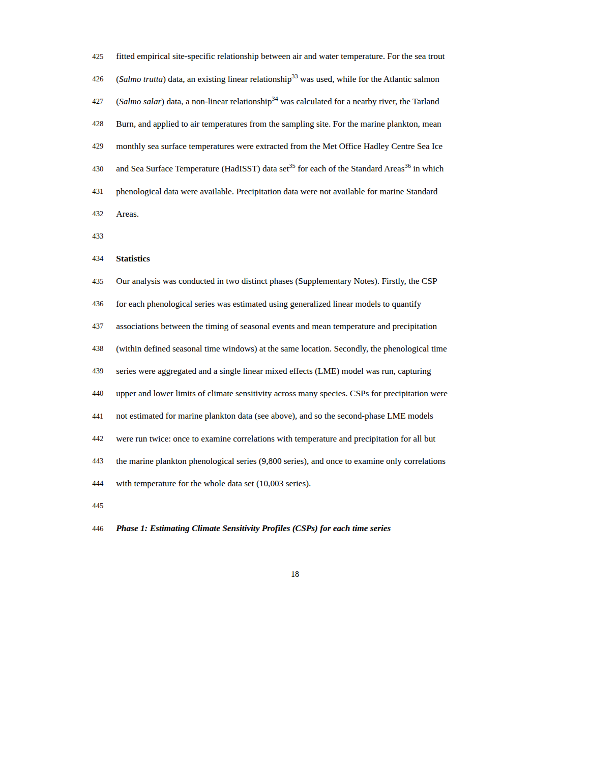425
fitted empirical site-specific relationship between air and water temperature. For the sea trout
426
(Salmo trutta) data, an existing linear relationship33 was used, while for the Atlantic salmon
427
(Salmo salar) data, a non-linear relationship34 was calculated for a nearby river, the Tarland
428
Burn, and applied to air temperatures from the sampling site. For the marine plankton, mean
429
monthly sea surface temperatures were extracted from the Met Office Hadley Centre Sea Ice
430
and Sea Surface Temperature (HadISST) data set35 for each of the Standard Areas36 in which
431
phenological data were available. Precipitation data were not available for marine Standard
432
Areas.
433
434
Statistics
435
Our analysis was conducted in two distinct phases (Supplementary Notes). Firstly, the CSP
436
for each phenological series was estimated using generalized linear models to quantify
437
associations between the timing of seasonal events and mean temperature and precipitation
438
(within defined seasonal time windows) at the same location. Secondly, the phenological time
439
series were aggregated and a single linear mixed effects (LME) model was run, capturing
440
upper and lower limits of climate sensitivity across many species. CSPs for precipitation were
441
not estimated for marine plankton data (see above), and so the second-phase LME models
442
were run twice: once to examine correlations with temperature and precipitation for all but
443
the marine plankton phenological series (9,800 series), and once to examine only correlations
444
with temperature for the whole data set (10,003 series).
445
446
Phase 1: Estimating Climate Sensitivity Profiles (CSPs) for each time series
18